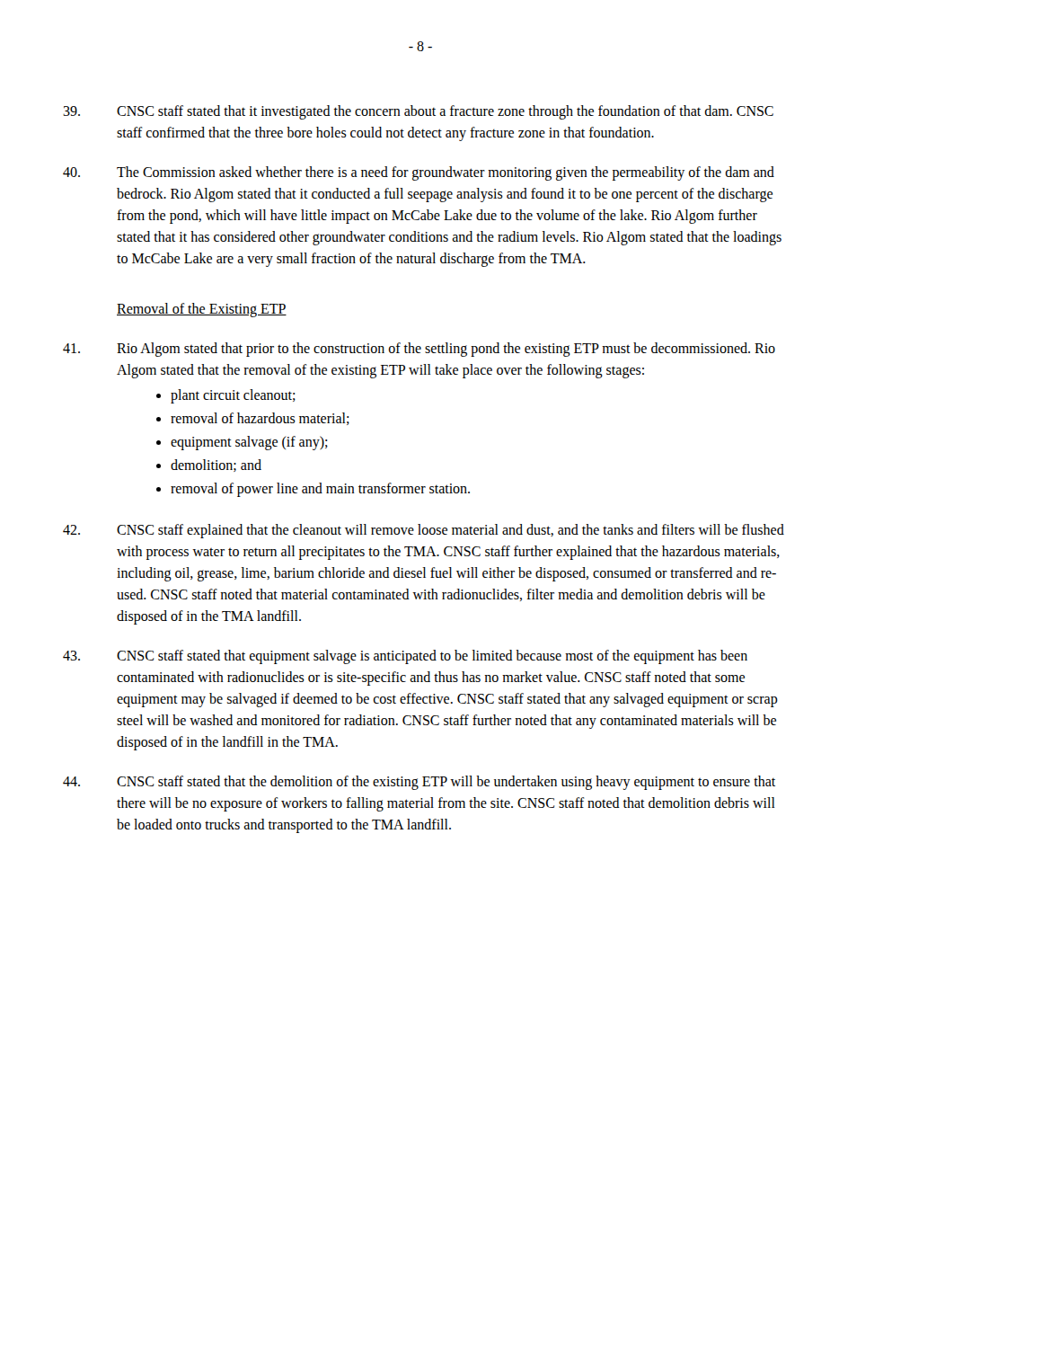- 8 -
39.
CNSC staff stated that it investigated the concern about a fracture zone through the foundation of that dam. CNSC staff confirmed that the three bore holes could not detect any fracture zone in that foundation.
40.
The Commission asked whether there is a need for groundwater monitoring given the permeability of the dam and bedrock. Rio Algom stated that it conducted a full seepage analysis and found it to be one percent of the discharge from the pond, which will have little impact on McCabe Lake due to the volume of the lake. Rio Algom further stated that it has considered other groundwater conditions and the radium levels. Rio Algom stated that the loadings to McCabe Lake are a very small fraction of the natural discharge from the TMA.
Removal of the Existing ETP
41.
Rio Algom stated that prior to the construction of the settling pond the existing ETP must be decommissioned. Rio Algom stated that the removal of the existing ETP will take place over the following stages:
plant circuit cleanout;
removal of hazardous material;
equipment salvage (if any);
demolition; and
removal of power line and main transformer station.
42.
CNSC staff explained that the cleanout will remove loose material and dust, and the tanks and filters will be flushed with process water to return all precipitates to the TMA. CNSC staff further explained that the hazardous materials, including oil, grease, lime, barium chloride and diesel fuel will either be disposed, consumed or transferred and re-used. CNSC staff noted that material contaminated with radionuclides, filter media and demolition debris will be disposed of in the TMA landfill.
43.
CNSC staff stated that equipment salvage is anticipated to be limited because most of the equipment has been contaminated with radionuclides or is site-specific and thus has no market value. CNSC staff noted that some equipment may be salvaged if deemed to be cost effective. CNSC staff stated that any salvaged equipment or scrap steel will be washed and monitored for radiation. CNSC staff further noted that any contaminated materials will be disposed of in the landfill in the TMA.
44.
CNSC staff stated that the demolition of the existing ETP will be undertaken using heavy equipment to ensure that there will be no exposure of workers to falling material from the site. CNSC staff noted that demolition debris will be loaded onto trucks and transported to the TMA landfill.